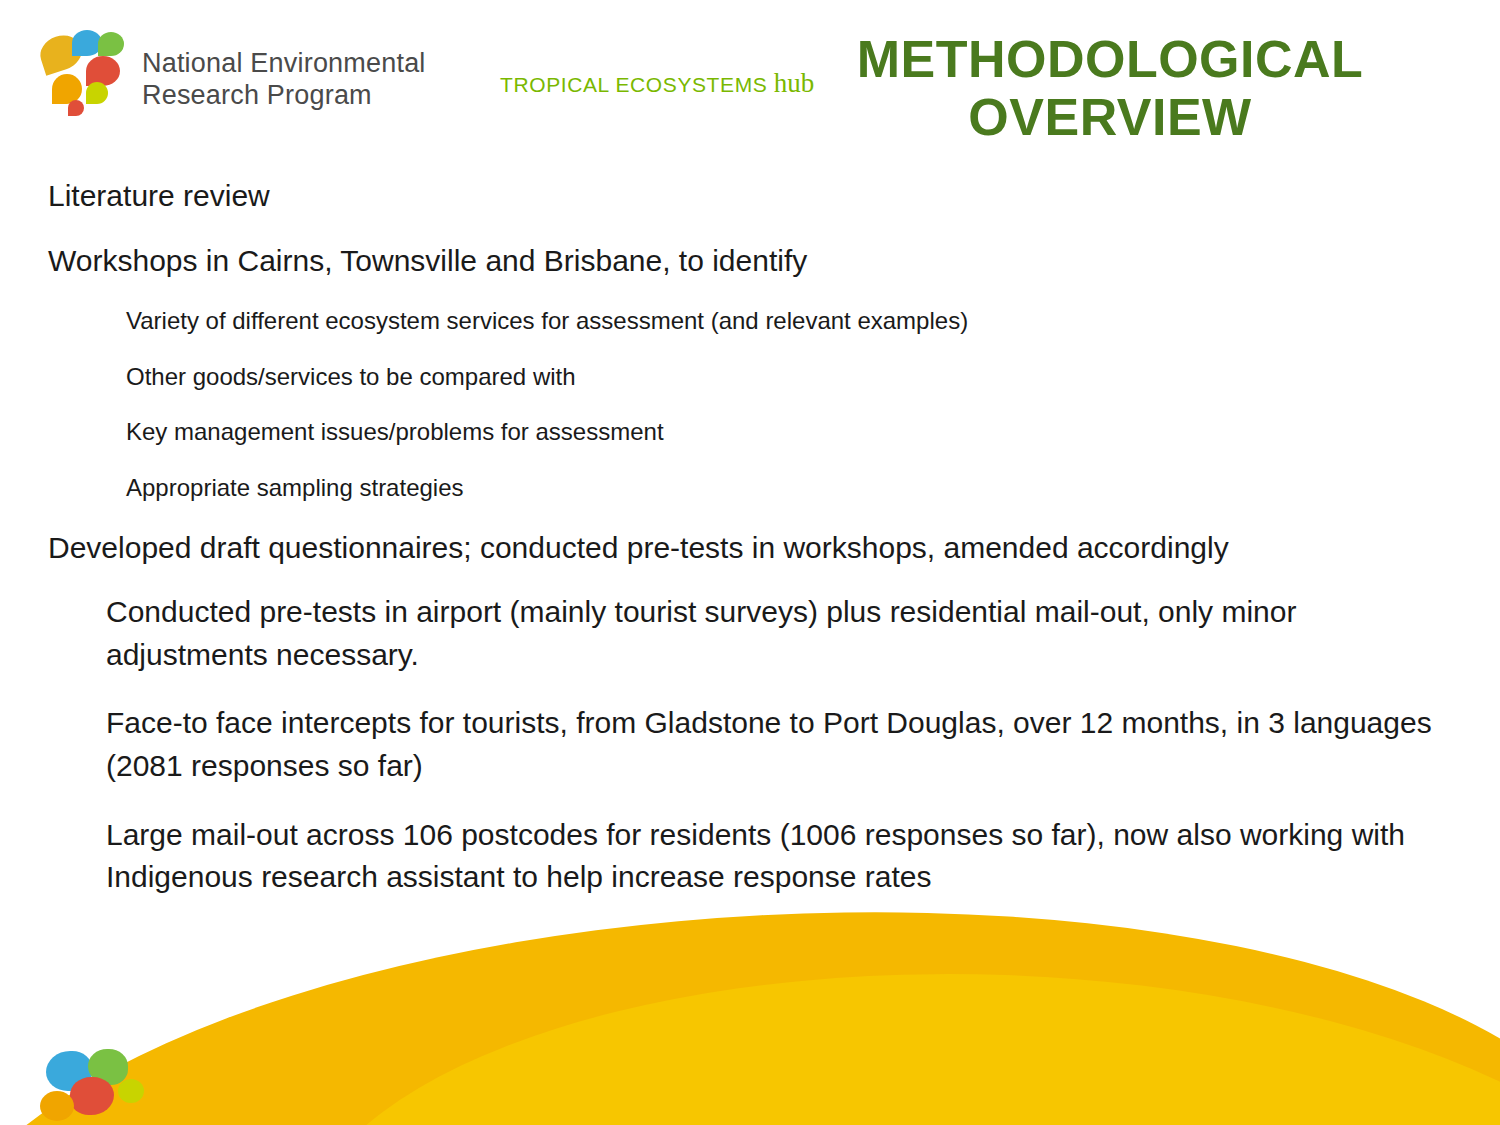National Environmental
Research Program
TROPICAL ECOSYSTEMS hub
METHODOLOGICAL
OVERVIEW
Literature review
Workshops in Cairns, Townsville and Brisbane, to identify
Variety of different ecosystem services for assessment (and relevant examples)
Other goods/services to be compared with
Key management issues/problems for assessment
Appropriate sampling strategies
Developed draft questionnaires; conducted pre-tests in workshops, amended accordingly
Conducted pre-tests in airport (mainly tourist surveys) plus residential mail-out, only minor adjustments necessary.
Face-to face intercepts for tourists, from Gladstone to Port Douglas, over 12 months, in 3 languages (2081 responses so far)
Large mail-out across 106 postcodes for residents (1006 responses so far), now also working with Indigenous research assistant to help increase response rates